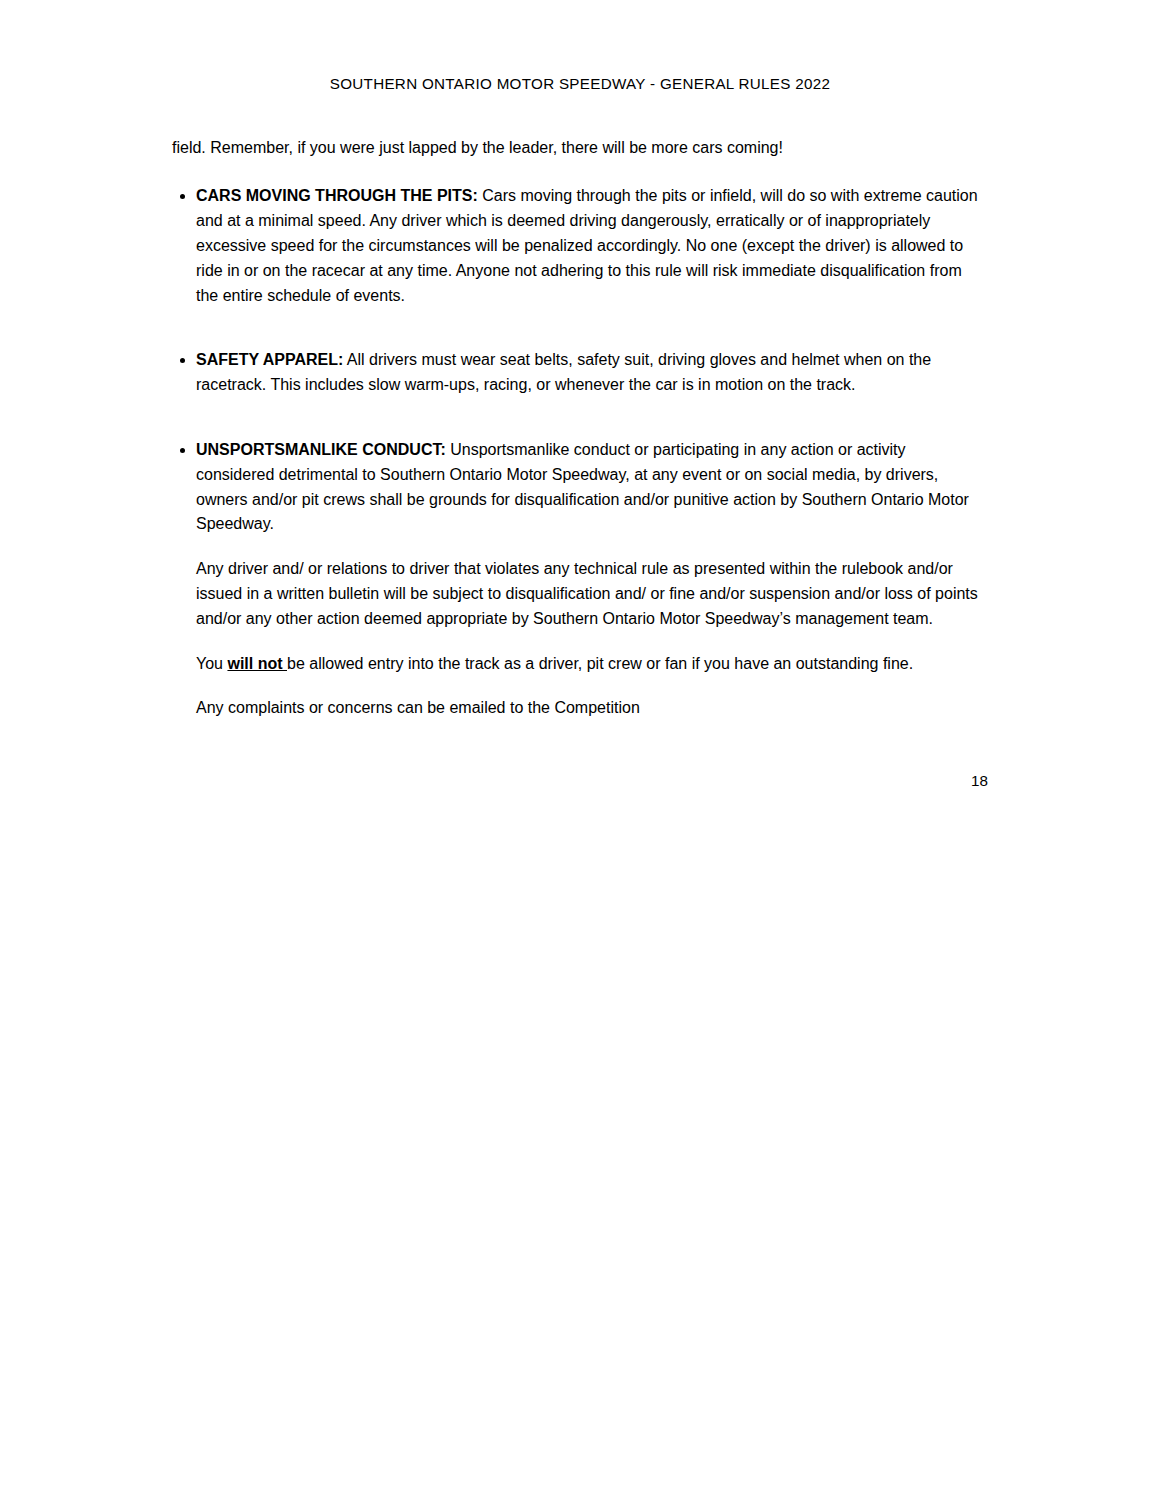SOUTHERN ONTARIO MOTOR SPEEDWAY - GENERAL RULES 2022
field. Remember, if you were just lapped by the leader, there will be more cars coming!
CARS MOVING THROUGH THE PITS: Cars moving through the pits or infield, will do so with extreme caution and at a minimal speed. Any driver which is deemed driving dangerously, erratically or of inappropriately excessive speed for the circumstances will be penalized accordingly. No one (except the driver) is allowed to ride in or on the racecar at any time. Anyone not adhering to this rule will risk immediate disqualification from the entire schedule of events.
SAFETY APPAREL: All drivers must wear seat belts, safety suit, driving gloves and helmet when on the racetrack. This includes slow warm-ups, racing, or whenever the car is in motion on the track.
UNSPORTSMANLIKE CONDUCT: Unsportsmanlike conduct or participating in any action or activity considered detrimental to Southern Ontario Motor Speedway, at any event or on social media, by drivers, owners and/or pit crews shall be grounds for disqualification and/or punitive action by Southern Ontario Motor Speedway.
Any driver and/ or relations to driver that violates any technical rule as presented within the rulebook and/or issued in a written bulletin will be subject to disqualification and/ or fine and/or suspension and/or loss of points and/or any other action deemed appropriate by Southern Ontario Motor Speedway’s management team.
You will not be allowed entry into the track as a driver, pit crew or fan if you have an outstanding fine.
Any complaints or concerns can be emailed to the Competition
18